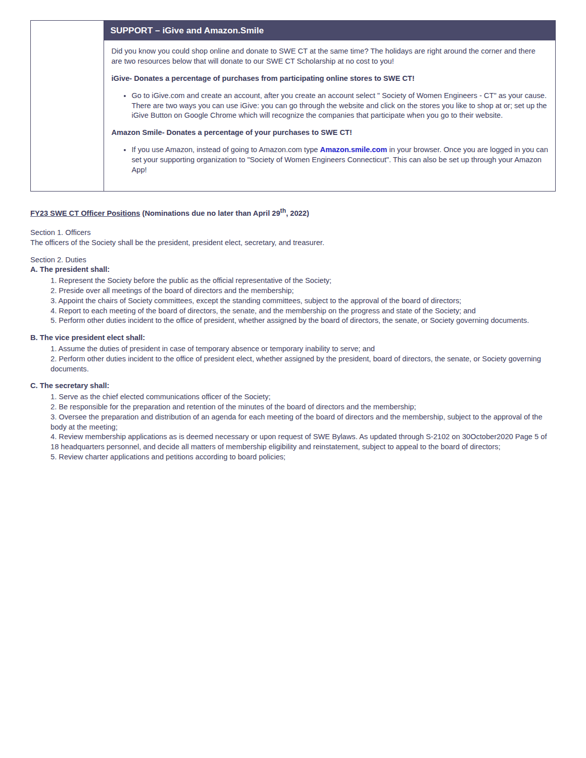| | SUPPORT – iGive and Amazon.Smile Did you know you could shop online and donate to SWE CT at the same time? The holidays are right around the corner and there are two resources below that will donate to our SWE CT Scholarship at no cost to you! iGive- Donates a percentage of purchases from participating online stores to SWE CT! Go to iGive.com and create an account, after you create an account select " Society of Women Engineers - CT" as your cause. There are two ways you can use iGive: you can go through the website and click on the stores you like to shop at or; set up the iGive Button on Google Chrome which will recognize the companies that participate when you go to their website. Amazon Smile- Donates a percentage of your purchases to SWE CT! If you use Amazon, instead of going to Amazon.com type Amazon.smile.com in your browser. Once you are logged in you can set your supporting organization to "Society of Women Engineers Connecticut". This can also be set up through your Amazon App! |
FY23 SWE CT Officer Positions (Nominations due no later than April 29th, 2022)
Section 1. Officers
The officers of the Society shall be the president, president elect, secretary, and treasurer.
Section 2. Duties
A. The president shall:
1. Represent the Society before the public as the official representative of the Society;
2. Preside over all meetings of the board of directors and the membership;
3. Appoint the chairs of Society committees, except the standing committees, subject to the approval of the board of directors;
4. Report to each meeting of the board of directors, the senate, and the membership on the progress and state of the Society; and
5. Perform other duties incident to the office of president, whether assigned by the board of directors, the senate, or Society governing documents.
B. The vice president elect shall:
1. Assume the duties of president in case of temporary absence or temporary inability to serve; and
2. Perform other duties incident to the office of president elect, whether assigned by the president, board of directors, the senate, or Society governing documents.
C. The secretary shall:
1. Serve as the chief elected communications officer of the Society;
2. Be responsible for the preparation and retention of the minutes of the board of directors and the membership;
3. Oversee the preparation and distribution of an agenda for each meeting of the board of directors and the membership, subject to the approval of the body at the meeting;
4. Review membership applications as is deemed necessary or upon request of SWE Bylaws. As updated through S-2102 on 30October2020 Page 5 of 18 headquarters personnel, and decide all matters of membership eligibility and reinstatement, subject to appeal to the board of directors;
5. Review charter applications and petitions according to board policies;